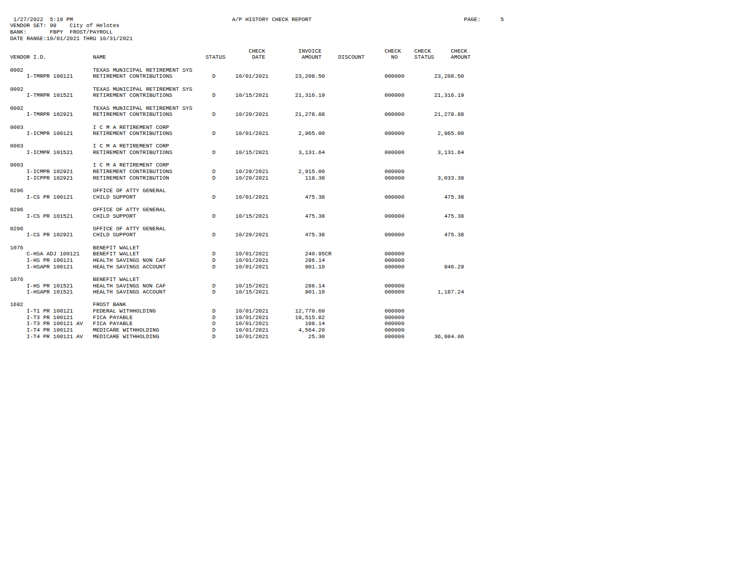1/27/2022 5:19 PM A/P HISTORY CHECK REPORT PAGE: 5 VENDOR SET: 99 City of Helotes BANK: FBPY FROST/PAYROLL DATE RANGE:10/01/2021 THRU 10/31/2021 CHECK INVOICE CHECK CHECK CHECK VENDOR I.D. NAME STATUS DATE AMOUNT DISCOUNT NO STATUS AMOUNT 0002 TEXAS MUNICIPAL RETIREMENT SYS I-TMRPR 100121 RETIREMENT CONTRIBUTIONS D 10/01/2021 23,208.50 000000 23,208.50 0002 TEXAS MUNICIPAL RETIREMENT SYS I-TMRPR 101521 RETIREMENT CONTRIBUTIONS D 10/15/2021 21,316.19 000000 21,316.19 0002 TEXAS MUNICIPAL RETIREMENT SYS I-TMRPR 102921 RETIREMENT CONTRIBUTIONS D 10/29/2021 21,278.88 000000 21,278.88 0003 I C M A RETIREMENT CORP I-ICMPR 100121 RETIREMENT CONTRIBUTIONS D 10/01/2021 2,965.00 000000 2,965.00 0003 I C M A RETIREMENT CORP I-ICMPR 101521 RETIREMENT CONTRIBUTIONS D 10/15/2021 3,131.64 000000 3,131.64 0003 I C M A RETIREMENT CORP I-ICMPR 102921 RETIREMENT CONTRIBUTIONS D 10/29/2021 2,915.00 000000 I-ICPPR 102921 RETIREMENT CONTRIBUTION D 10/29/2021 118.38 000000 3,033.38 0296 OFFICE OF ATTY GENERAL I-CS PR 100121 CHILD SUPPORT D 10/01/2021 475.38 000000 475.38 0296 OFFICE OF ATTY GENERAL I-CS PR 101521 CHILD SUPPORT D 10/15/2021 475.38 000000 475.38 0296 OFFICE OF ATTY GENERAL I-CS PR 102921 CHILD SUPPORT D 10/29/2021 475.38 000000 475.38 1076 BENEFIT WALLET C-HSA ADJ 100121 BENEFIT WALLET D 10/01/2021 240.95CR 000000 I-HS PR 100121 HEALTH SAVINGS NON CAF D 10/01/2021 286.14 000000 I-HSAPR 100121 HEALTH SAVINGS ACCOUNT D 10/01/2021 901.10 000000 946.29 1076 BENEFIT WALLET I-HS PR 101521 HEALTH SAVINGS NON CAF D 10/15/2021 286.14 000000 I-HSAPR 101521 HEALTH SAVINGS ACCOUNT D 10/15/2021 901.10 000000 1,187.24 1692 FROST BANK I-T1 PR 100121 FEDERAL WITHHOLDING D 10/01/2021 12,770.60 000000 I-T3 PR 100121 FICA PAYABLE D 10/01/2021 19,515.82 000000 I-T3 PR 100121 AV FICA PAYABLE D 10/01/2021 108.14 000000 I-T4 PR 100121 MEDICARE WITHHOLDING D 10/01/2021 4,564.20 000000 I-T4 PR 100121 AV MEDICARE WITHHOLDING D 10/01/2021 25.30 000000 36,984.06